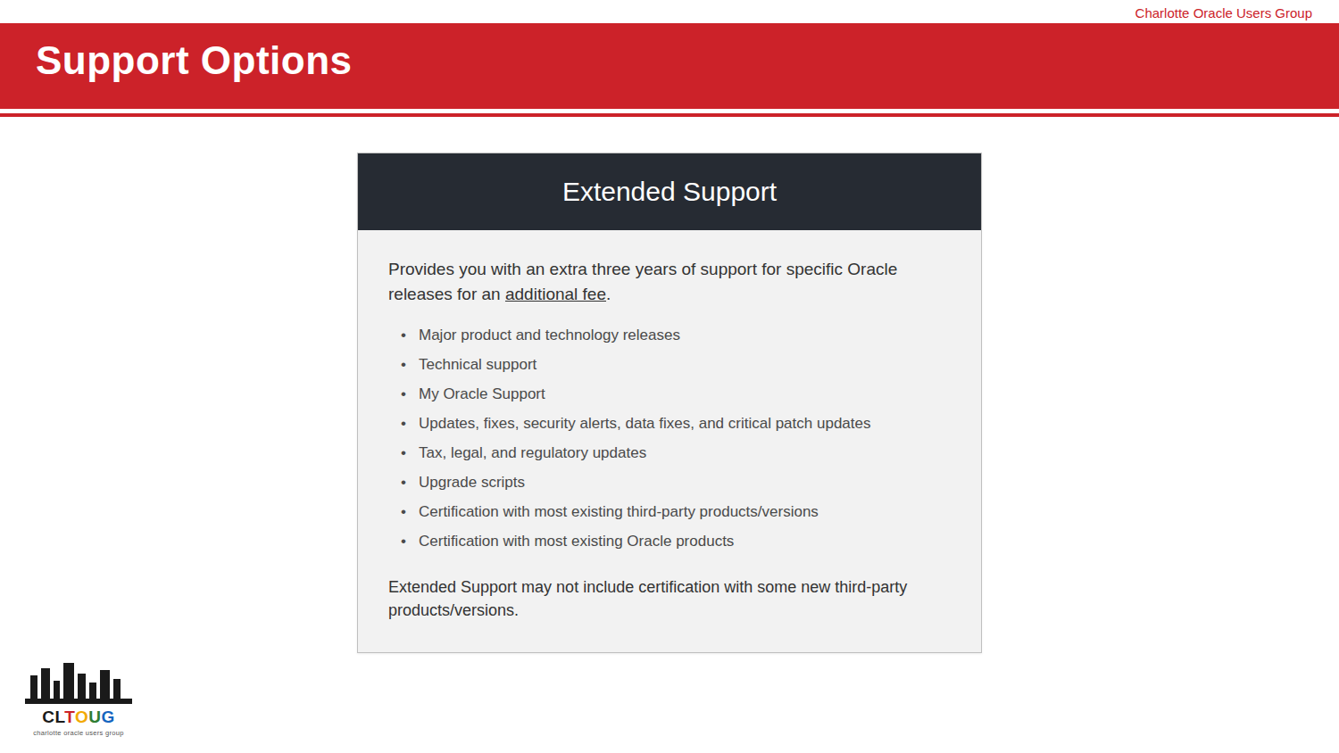Charlotte Oracle Users Group
Support Options
Extended Support
Provides you with an extra three years of support for specific Oracle releases for an additional fee.
Major product and technology releases
Technical support
My Oracle Support
Updates, fixes, security alerts, data fixes, and critical patch updates
Tax, legal, and regulatory updates
Upgrade scripts
Certification with most existing third-party products/versions
Certification with most existing Oracle products
Extended Support may not include certification with some new third-party products/versions.
CLTOUG charlotte oracle users group